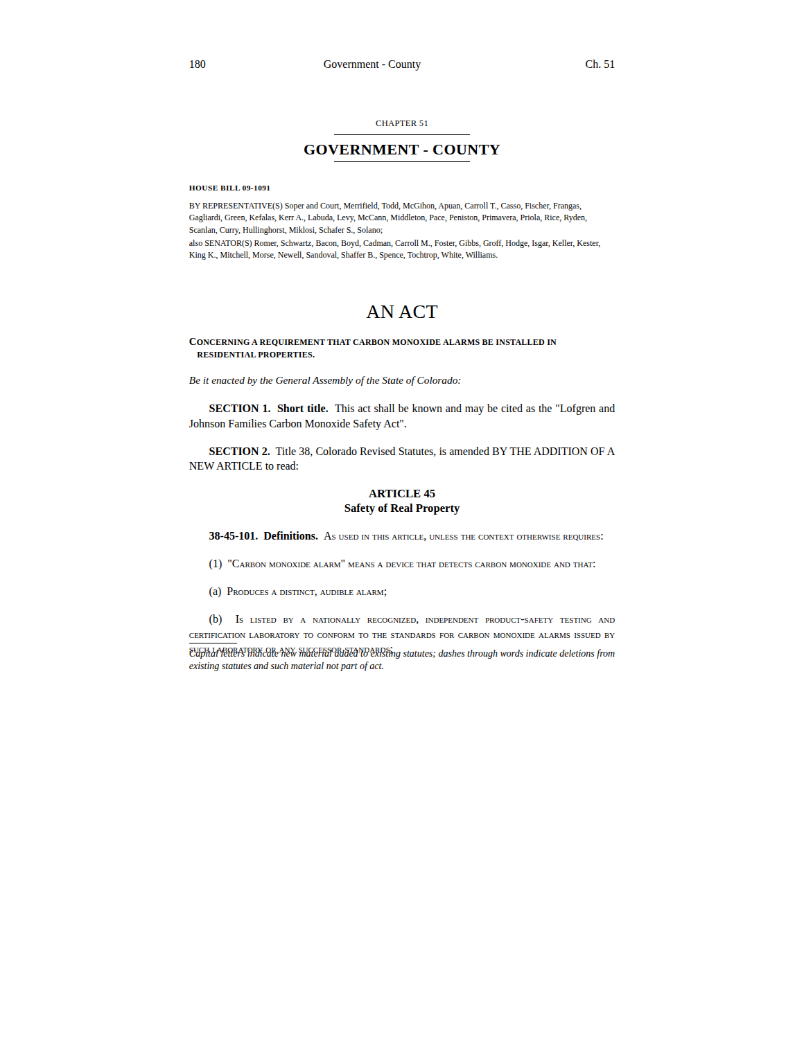180
Government - County
Ch. 51
CHAPTER 51
GOVERNMENT - COUNTY
HOUSE BILL 09-1091
BY REPRESENTATIVE(S) Soper and Court, Merrifield, Todd, McGihon, Apuan, Carroll T., Casso, Fischer, Frangas, Gagliardi, Green, Kefalas, Kerr A., Labuda, Levy, McCann, Middleton, Pace, Peniston, Primavera, Priola, Rice, Ryden, Scanlan, Curry, Hullinghorst, Miklosi, Schafer S., Solano;
also SENATOR(S) Romer, Schwartz, Bacon, Boyd, Cadman, Carroll M., Foster, Gibbs, Groff, Hodge, Isgar, Keller, Kester, King K., Mitchell, Morse, Newell, Sandoval, Shaffer B., Spence, Tochtrop, White, Williams.
AN ACT
CONCERNING A REQUIREMENT THAT CARBON MONOXIDE ALARMS BE INSTALLED IN RESIDENTIAL PROPERTIES.
Be it enacted by the General Assembly of the State of Colorado:
SECTION 1. Short title. This act shall be known and may be cited as the "Lofgren and Johnson Families Carbon Monoxide Safety Act".
SECTION 2. Title 38, Colorado Revised Statutes, is amended BY THE ADDITION OF A NEW ARTICLE to read:
ARTICLE 45 Safety of Real Property
38-45-101. Definitions. As used in this article, unless the context otherwise requires:
(1) "Carbon monoxide alarm" means a device that detects carbon monoxide and that:
(a) Produces a distinct, audible alarm;
(b) Is listed by a nationally recognized, independent product-safety testing and certification laboratory to conform to the standards for carbon monoxide alarms issued by such laboratory or any successor standards;
Capital letters indicate new material added to existing statutes; dashes through words indicate deletions from existing statutes and such material not part of act.